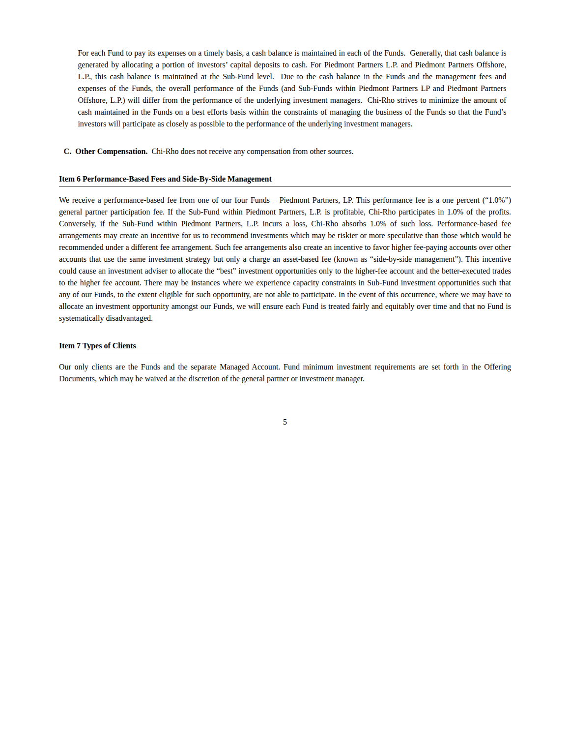For each Fund to pay its expenses on a timely basis, a cash balance is maintained in each of the Funds. Generally, that cash balance is generated by allocating a portion of investors’ capital deposits to cash. For Piedmont Partners L.P. and Piedmont Partners Offshore, L.P., this cash balance is maintained at the Sub-Fund level. Due to the cash balance in the Funds and the management fees and expenses of the Funds, the overall performance of the Funds (and Sub-Funds within Piedmont Partners LP and Piedmont Partners Offshore, L.P.) will differ from the performance of the underlying investment managers. Chi-Rho strives to minimize the amount of cash maintained in the Funds on a best efforts basis within the constraints of managing the business of the Funds so that the Fund’s investors will participate as closely as possible to the performance of the underlying investment managers.
C. Other Compensation. Chi-Rho does not receive any compensation from other sources.
Item 6 Performance-Based Fees and Side-By-Side Management
We receive a performance-based fee from one of our four Funds – Piedmont Partners, LP. This performance fee is a one percent (“1.0%”) general partner participation fee. If the Sub-Fund within Piedmont Partners, L.P. is profitable, Chi-Rho participates in 1.0% of the profits. Conversely, if the Sub-Fund within Piedmont Partners, L.P. incurs a loss, Chi-Rho absorbs 1.0% of such loss. Performance-based fee arrangements may create an incentive for us to recommend investments which may be riskier or more speculative than those which would be recommended under a different fee arrangement. Such fee arrangements also create an incentive to favor higher fee-paying accounts over other accounts that use the same investment strategy but only a charge an asset-based fee (known as “side-by-side management”). This incentive could cause an investment adviser to allocate the “best” investment opportunities only to the higher-fee account and the better-executed trades to the higher fee account. There may be instances where we experience capacity constraints in Sub-Fund investment opportunities such that any of our Funds, to the extent eligible for such opportunity, are not able to participate. In the event of this occurrence, where we may have to allocate an investment opportunity amongst our Funds, we will ensure each Fund is treated fairly and equitably over time and that no Fund is systematically disadvantaged.
Item 7 Types of Clients
Our only clients are the Funds and the separate Managed Account. Fund minimum investment requirements are set forth in the Offering Documents, which may be waived at the discretion of the general partner or investment manager.
5